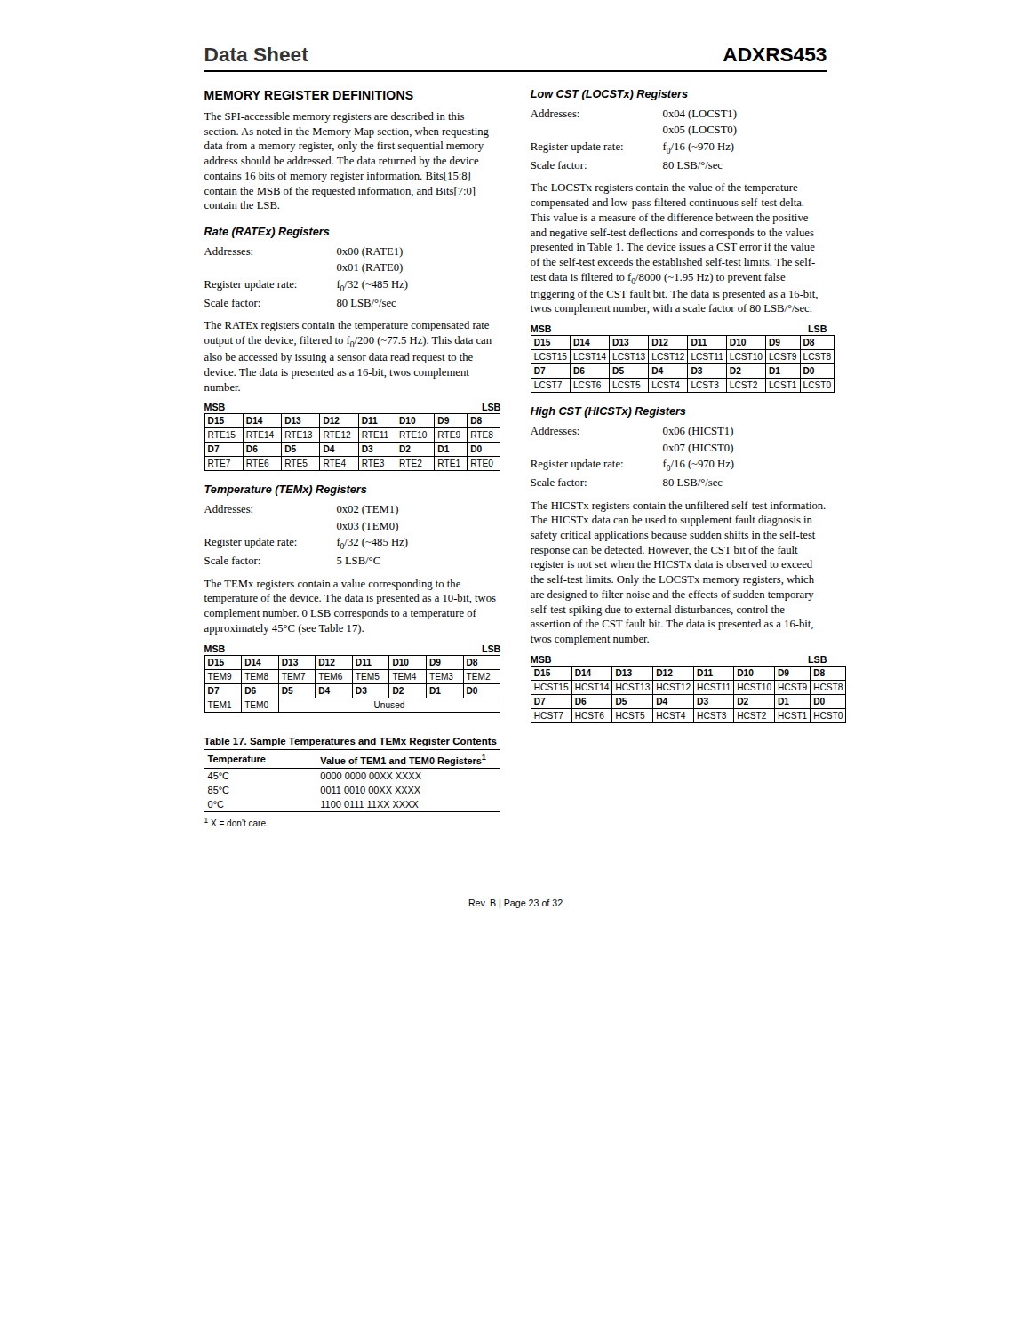Data Sheet
ADXRS453
MEMORY REGISTER DEFINITIONS
The SPI-accessible memory registers are described in this section. As noted in the Memory Map section, when requesting data from a memory register, only the first sequential memory address should be addressed. The data returned by the device contains 16 bits of memory register information. Bits[15:8] contain the MSB of the requested information, and Bits[7:0] contain the LSB.
Rate (RATEx) Registers
Addresses:
0x00 (RATE1)
0x01 (RATE0)
Register update rate:
f0/32 (~485 Hz)
Scale factor:
80 LSB/°/sec
The RATEx registers contain the temperature compensated rate output of the device, filtered to f0/200 (~77.5 Hz). This data can also be accessed by issuing a sensor data read request to the device. The data is presented as a 16-bit, twos complement number.
MSB LSB
| D15 | D14 | D13 | D12 | D11 | D10 | D9 | D8 |
| RTE15 | RTE14 | RTE13 | RTE12 | RTE11 | RTE10 | RTE9 | RTE8 |
| D7 | D6 | D5 | D4 | D3 | D2 | D1 | D0 |
| RTE7 | RTE6 | RTE5 | RTE4 | RTE3 | RTE2 | RTE1 | RTE0 |
Temperature (TEMx) Registers
Addresses:
0x02 (TEM1)
0x03 (TEM0)
Register update rate:
f0/32 (~485 Hz)
Scale factor:
5 LSB/°C
The TEMx registers contain a value corresponding to the temperature of the device. The data is presented as a 10-bit, twos complement number. 0 LSB corresponds to a temperature of approximately 45°C (see Table 17).
MSB LSB
| D15 | D14 | D13 | D12 | D11 | D10 | D9 | D8 |
| TEM9 | TEM8 | TEM7 | TEM6 | TEM5 | TEM4 | TEM3 | TEM2 |
| D7 | D6 | D5 | D4 | D3 | D2 | D1 | D0 |
| TEM1 | TEM0 | Unused |
Table 17. Sample Temperatures and TEMx Register Contents
| Temperature | Value of TEM1 and TEM0 Registers 1 |
| --- | --- |
| 45°C | 0000 0000 00XX XXXX |
| 85°C | 0011 0010 00XX XXXX |
| 0°C | 1100 0111 11XX XXXX |
1 X = don’t care.
Low CST (LOCSTx) Registers
Addresses:
0x04 (LOCST1)
0x05 (LOCST0)
Register update rate:
f0/16 (~970 Hz)
Scale factor:
80 LSB/°/sec
The LOCSTx registers contain the value of the temperature compensated and low-pass filtered continuous self-test delta. This value is a measure of the difference between the positive and negative self-test deflections and corresponds to the values presented in Table 1. The device issues a CST error if the value of the self-test exceeds the established self-test limits. The self-test data is filtered to f0/8000 (~1.95 Hz) to prevent false triggering of the CST fault bit. The data is presented as a 16-bit, twos complement number, with a scale factor of 80 LSB/°/sec.
MSB LSB
| D15 | D14 | D13 | D12 | D11 | D10 | D9 | D8 |
| LCST15 | LCST14 | LCST13 | LCST12 | LCST11 | LCST10 | LCST9 | LCST8 |
| D7 | D6 | D5 | D4 | D3 | D2 | D1 | D0 |
| LCST7 | LCST6 | LCST5 | LCST4 | LCST3 | LCST2 | LCST1 | LCST0 |
High CST (HICSTx) Registers
Addresses:
0x06 (HICST1)
0x07 (HICST0)
Register update rate:
f0/16 (~970 Hz)
Scale factor:
80 LSB/°/sec
The HICSTx registers contain the unfiltered self-test information. The HICSTx data can be used to supplement fault diagnosis in safety critical applications because sudden shifts in the self-test response can be detected. However, the CST bit of the fault register is not set when the HICSTx data is observed to exceed the self-test limits. Only the LOCSTx memory registers, which are designed to filter noise and the effects of sudden temporary self-test spiking due to external disturbances, control the assertion of the CST fault bit. The data is presented as a 16-bit, twos complement number.
MSB LSB
| D15 | D14 | D13 | D12 | D11 | D10 | D9 | D8 |
| HCST15 | HCST14 | HCST13 | HCST12 | HCST11 | HCST10 | HCST9 | HCST8 |
| D7 | D6 | D5 | D4 | D3 | D2 | D1 | D0 |
| HCST7 | HCST6 | HCST5 | HCST4 | HCST3 | HCST2 | HCST1 | HCST0 |
Rev. B | Page 23 of 32